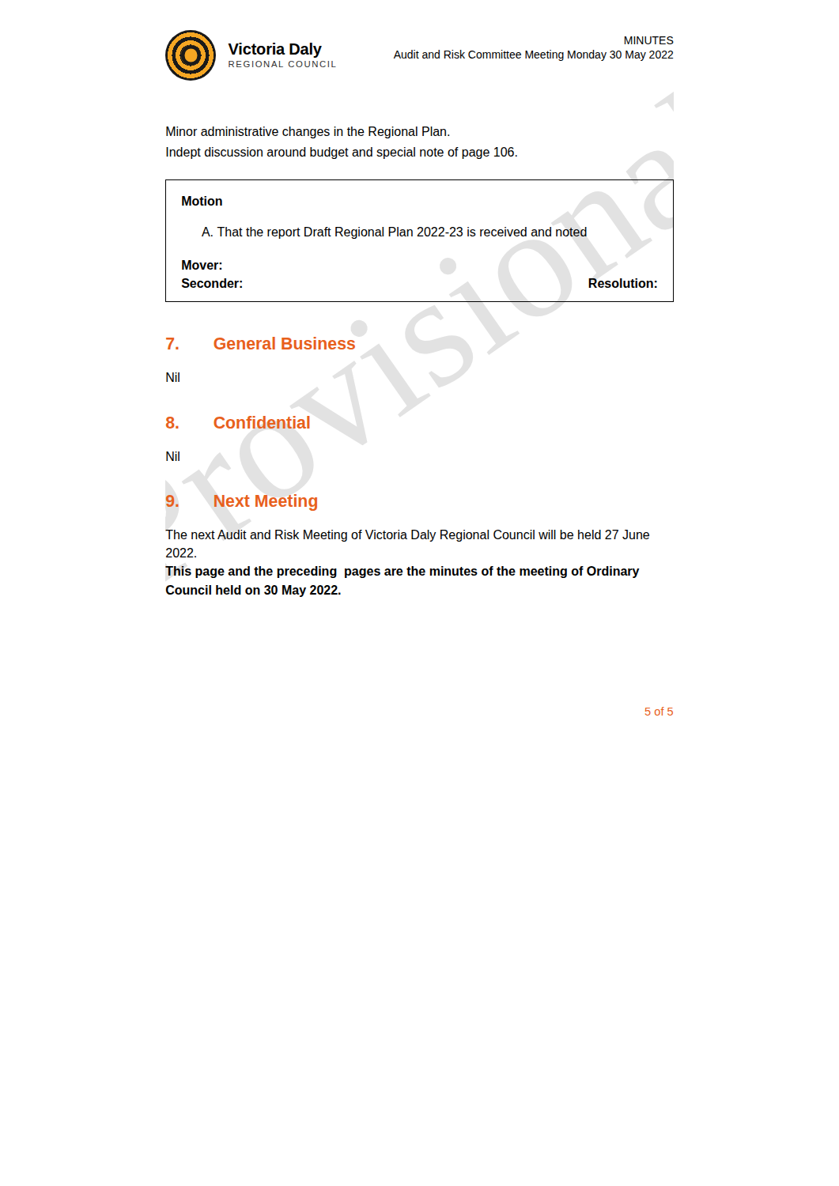Provisional
Victoria Daly
REGIONAL COUNCIL
MINUTES
Audit and Risk Committee Meeting Monday 30 May 2022
Minor administrative changes in the Regional Plan.
Indept discussion around budget and special note of page 106.
Motion
That the report Draft Regional Plan 2022-23 is received and noted
Mover:
Seconder: Resolution:
7. General Business
Nil
8. Confidential
Nil
9. Next Meeting
The next Audit and Risk Meeting of Victoria Daly Regional Council will be held 27 June 2022.
This page and the preceding pages are the minutes of the meeting of Ordinary Council held on 30 May 2022.
5 of 5